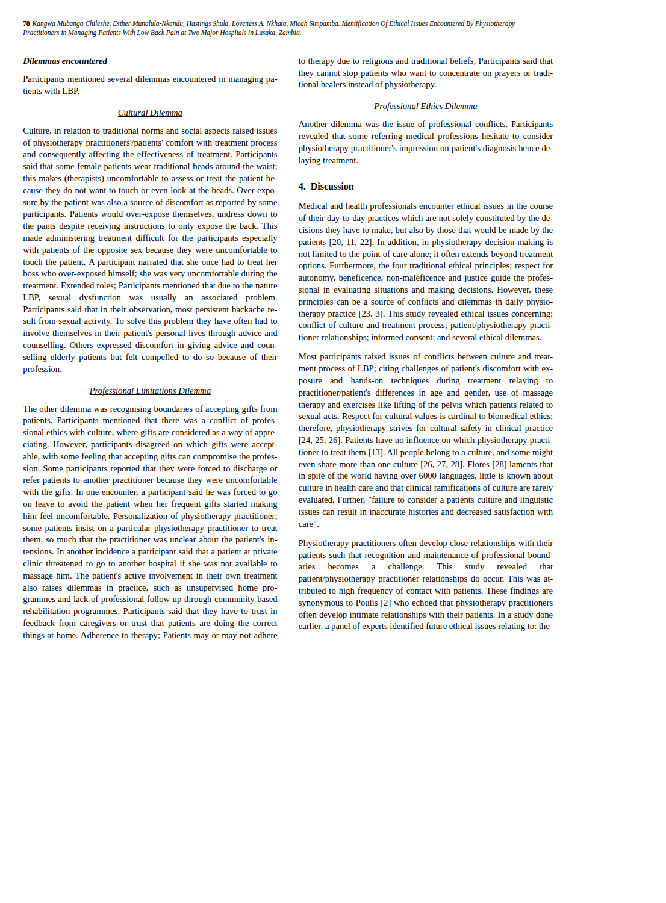78 Kangwa Mubanga Chileshe, Esther Munalula-Nkandu, Hastings Shula, Loveness A. Nkhata, Micah Simpamba. Identification Of Ethical Issues Encountered By Physiotherapy Practitioners in Managing Patients With Low Back Pain at Two Major Hospitals in Lusaka, Zambia.
Dilemmas encountered
Participants mentioned several dilemmas encountered in managing patients with LBP.
Cultural Dilemma
Culture, in relation to traditional norms and social aspects raised issues of physiotherapy practitioners'/patients' comfort with treatment process and consequently affecting the effectiveness of treatment. Participants said that some female patients wear traditional beads around the waist; this makes (therapists) uncomfortable to assess or treat the patient because they do not want to touch or even look at the beads. Over-exposure by the patient was also a source of discomfort as reported by some participants. Patients would over-expose themselves, undress down to the pants despite receiving instructions to only expose the back. This made administering treatment difficult for the participants especially with patients of the opposite sex because they were uncomfortable to touch the patient. A participant narrated that she once had to treat her boss who over-exposed himself; she was very uncomfortable during the treatment. Extended roles; Participants mentioned that due to the nature LBP, sexual dysfunction was usually an associated problem. Participants said that in their observation, most persistent backache result from sexual activity. To solve this problem they have often had to involve themselves in their patient's personal lives through advice and counselling. Others expressed discomfort in giving advice and counselling elderly patients but felt compelled to do so because of their profession.
Professional Limitations Dilemma
The other dilemma was recognising boundaries of accepting gifts from patients. Participants mentioned that there was a conflict of professional ethics with culture, where gifts are considered as a way of appreciating. However, participants disagreed on which gifts were acceptable, with some feeling that accepting gifts can compromise the profession. Some participants reported that they were forced to discharge or refer patients to another practitioner because they were uncomfortable with the gifts. In one encounter, a participant said he was forced to go on leave to avoid the patient when her frequent gifts started making him feel uncomfortable. Personalization of physiotherapy practitioner; some patients insist on a particular physiotherapy practitioner to treat them, so much that the practitioner was unclear about the patient's intensions. In another incidence a participant said that a patient at private clinic threatened to go to another hospital if she was not available to massage him. The patient's active involvement in their own treatment also raises dilemmas in practice, such as unsupervised home programmes and lack of professional follow up through community based rehabilitation programmes, Participants said that they have to trust in feedback from caregivers or trust that patients are doing the correct things at home. Adherence to therapy; Patients may or may not adhere to therapy due to religious and traditional beliefs, Participants said that they cannot stop patients who want to concentrate on prayers or traditional healers instead of physiotherapy.
Professional Ethics Dilemma
Another dilemma was the issue of professional conflicts. Participants revealed that some referring medical professions hesitate to consider physiotherapy practitioner's impression on patient's diagnosis hence delaying treatment.
4. Discussion
Medical and health professionals encounter ethical issues in the course of their day-to-day practices which are not solely constituted by the decisions they have to make, but also by those that would be made by the patients [20, 11, 22]. In addition, in physiotherapy decision-making is not limited to the point of care alone; it often extends beyond treatment options. Furthermore, the four traditional ethical principles; respect for autonomy, beneficence, non-maleficence and justice guide the professional in evaluating situations and making decisions. However, these principles can be a source of conflicts and dilemmas in daily physiotherapy practice [23, 3]. This study revealed ethical issues concerning: conflict of culture and treatment process; patient/physiotherapy practitioner relationships; informed consent; and several ethical dilemmas.
Most participants raised issues of conflicts between culture and treatment process of LBP; citing challenges of patient's discomfort with exposure and hands-on techniques during treatment relaying to practitioner/patient's differences in age and gender, use of massage therapy and exercises like lifting of the pelvis which patients related to sexual acts. Respect for cultural values is cardinal to biomedical ethics; therefore, physiotherapy strives for cultural safety in clinical practice [24, 25, 26]. Patients have no influence on which physiotherapy practitioner to treat them [13]. All people belong to a culture, and some might even share more than one culture [26, 27, 28]. Flores [28] laments that in spite of the world having over 6000 languages, little is known about culture in health care and that clinical ramifications of culture are rarely evaluated. Further, "failure to consider a patients culture and linguistic issues can result in inaccurate histories and decreased satisfaction with care".
Physiotherapy practitioners often develop close relationships with their patients such that recognition and maintenance of professional boundaries becomes a challenge. This study revealed that patient/physiotherapy practitioner relationships do occur. This was attributed to high frequency of contact with patients. These findings are synonymous to Poulis [2] who echoed that physiotherapy practitioners often develop intimate relationships with their patients. In a study done earlier, a panel of experts identified future ethical issues relating to: the